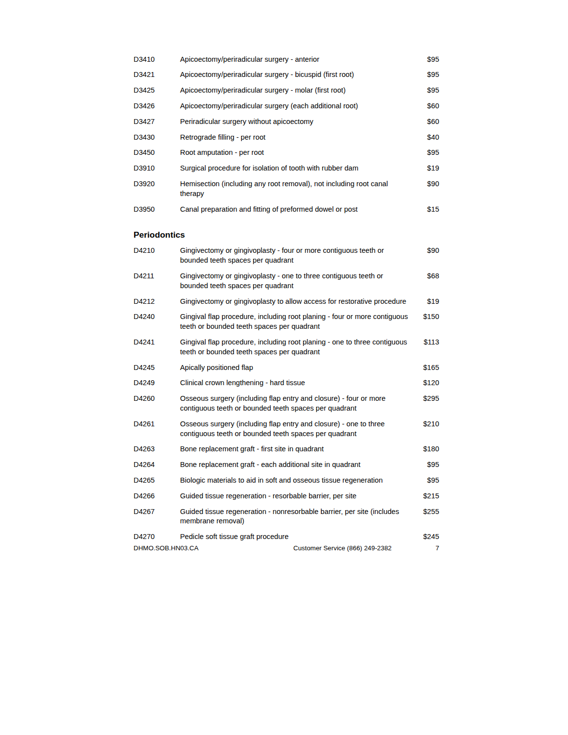| D3410 | Apicoectomy/periradicular surgery - anterior | $95 |
| D3421 | Apicoectomy/periradicular surgery - bicuspid (first root) | $95 |
| D3425 | Apicoectomy/periradicular surgery - molar (first root) | $95 |
| D3426 | Apicoectomy/periradicular surgery (each additional root) | $60 |
| D3427 | Periradicular surgery without apicoectomy | $60 |
| D3430 | Retrograde filling - per root | $40 |
| D3450 | Root amputation - per root | $95 |
| D3910 | Surgical procedure for isolation of tooth with rubber dam | $19 |
| D3920 | Hemisection (including any root removal), not including root canal therapy | $90 |
| D3950 | Canal preparation and fitting of preformed dowel or post | $15 |
Periodontics
| D4210 | Gingivectomy or gingivoplasty - four or more contiguous teeth or bounded teeth spaces per quadrant | $90 |
| D4211 | Gingivectomy or gingivoplasty - one to three contiguous teeth or bounded teeth spaces per quadrant | $68 |
| D4212 | Gingivectomy or gingivoplasty to allow access for restorative procedure | $19 |
| D4240 | Gingival flap procedure, including root planing - four or more contiguous teeth or bounded teeth spaces per quadrant | $150 |
| D4241 | Gingival flap procedure, including root planing - one to three contiguous teeth or bounded teeth spaces per quadrant | $113 |
| D4245 | Apically positioned flap | $165 |
| D4249 | Clinical crown lengthening - hard tissue | $120 |
| D4260 | Osseous surgery (including flap entry and closure) - four or more contiguous teeth or bounded teeth spaces per quadrant | $295 |
| D4261 | Osseous surgery (including flap entry and closure) - one to three contiguous teeth or bounded teeth spaces per quadrant | $210 |
| D4263 | Bone replacement graft - first site in quadrant | $180 |
| D4264 | Bone replacement graft - each additional site in quadrant | $95 |
| D4265 | Biologic materials to aid in soft and osseous tissue regeneration | $95 |
| D4266 | Guided tissue regeneration - resorbable barrier, per site | $215 |
| D4267 | Guided tissue regeneration - nonresorbable barrier, per site (includes membrane removal) | $255 |
| D4270 | Pedicle soft tissue graft procedure | $245 |
| DHMO.SOB.HN03.CA | Customer Service (866) 249-2382 | 7 |